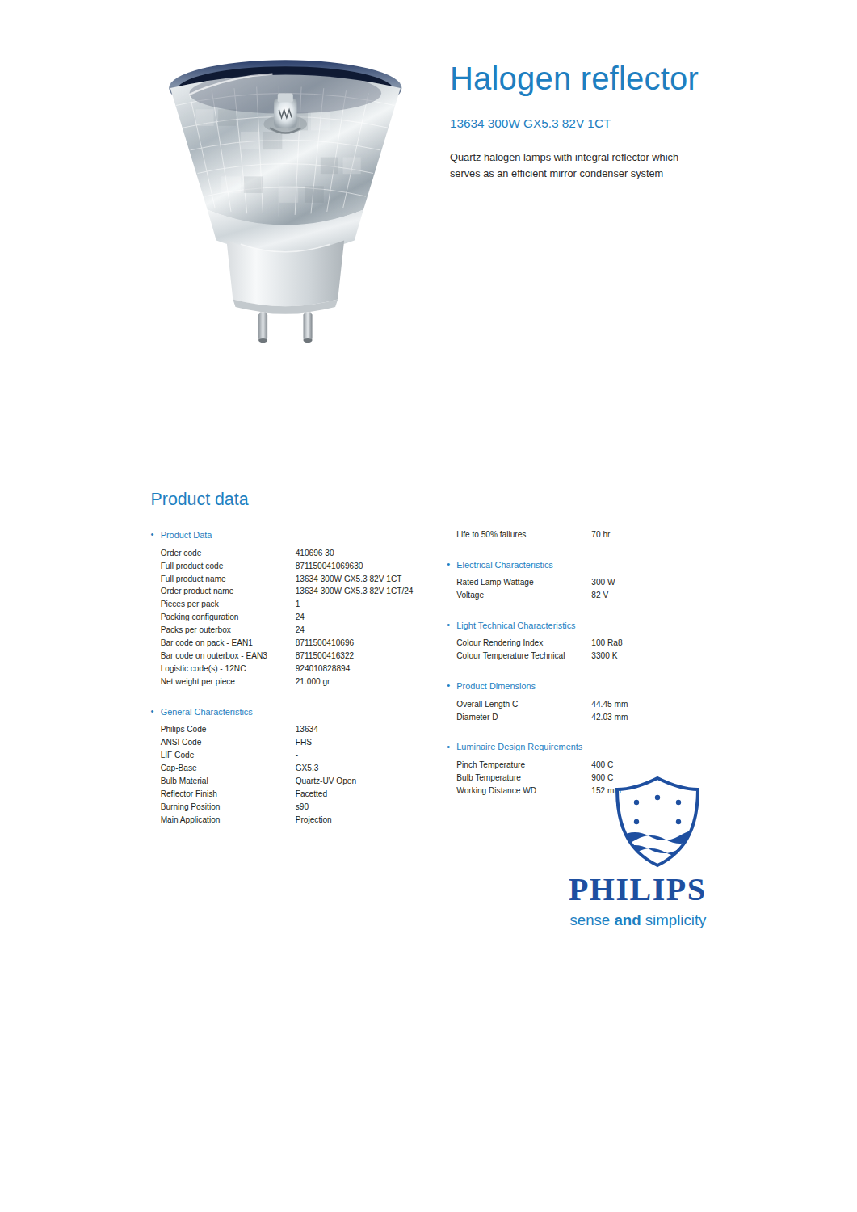Halogen reflector
13634 300W GX5.3 82V 1CT
Quartz halogen lamps with integral reflector which serves as an efficient mirror condenser system
Product data
Product Data
| Order code | 410696 30 |
| Full product code | 871150041069630 |
| Full product name | 13634 300W GX5.3 82V 1CT |
| Order product name | 13634 300W GX5.3 82V 1CT/24 |
| Pieces per pack | 1 |
| Packing configuration | 24 |
| Packs per outerbox | 24 |
| Bar code on pack - EAN1 | 8711500410696 |
| Bar code on outerbox - EAN3 | 8711500416322 |
| Logistic code(s) - 12NC | 924010828894 |
| Net weight per piece | 21.000 gr |
General Characteristics
| Philips Code | 13634 |
| ANSI Code | FHS |
| LIF Code | - |
| Cap-Base | GX5.3 |
| Bulb Material | Quartz-UV Open |
| Reflector Finish | Facetted |
| Burning Position | s90 |
| Main Application | Projection |
| Life to 50% failures | 70 hr |
Electrical Characteristics
| Rated Lamp Wattage | 300 W |
| Voltage | 82 V |
Light Technical Characteristics
| Colour Rendering Index | 100 Ra8 |
| Colour Temperature Technical | 3300 K |
Product Dimensions
| Overall Length C | 44.45 mm |
| Diameter D | 42.03 mm |
Luminaire Design Requirements
| Pinch Temperature | 400 C |
| Bulb Temperature | 900 C |
| Working Distance WD | 152 mm |
PHILIPS
sense and simplicity